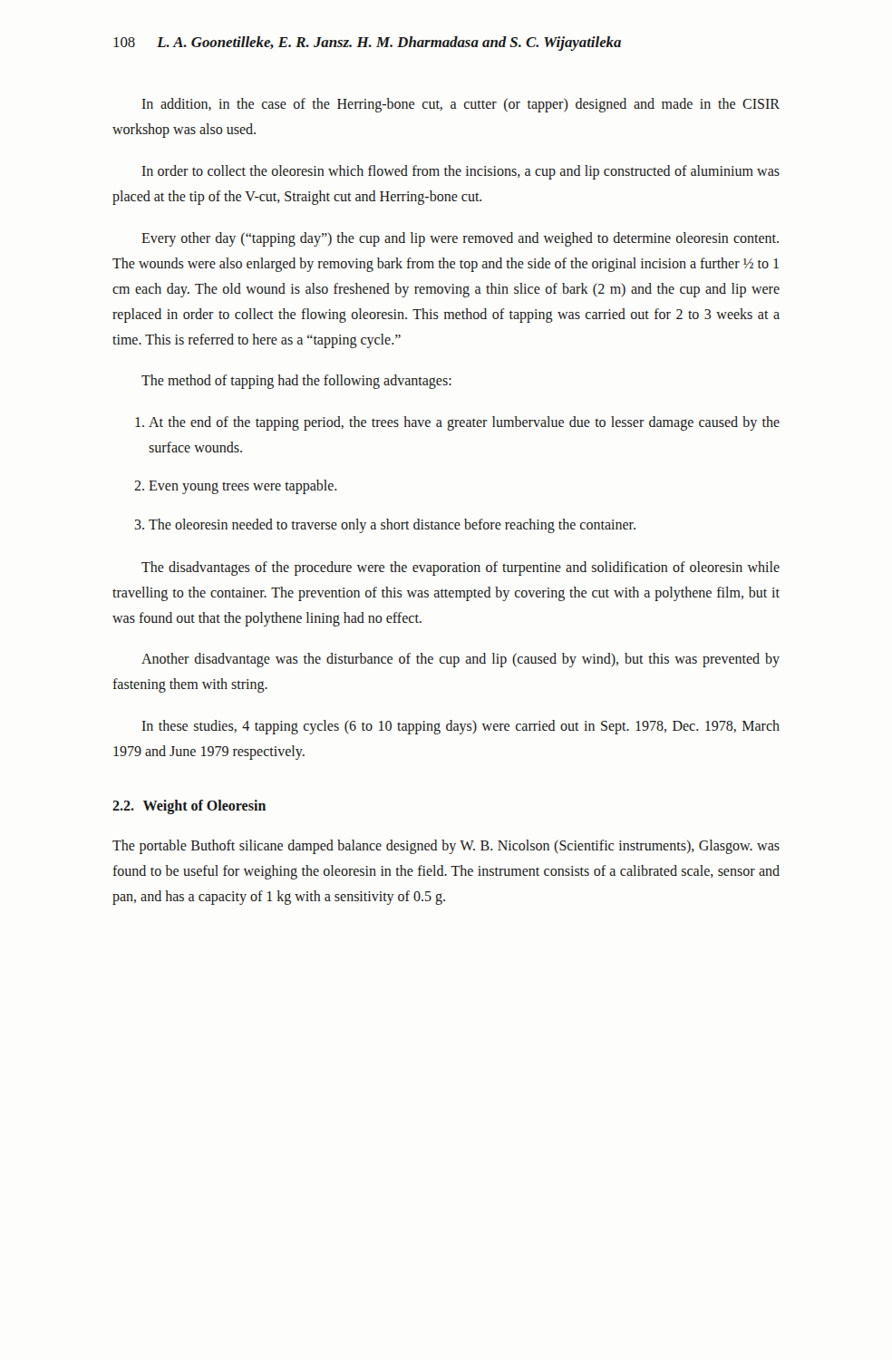108 L. A. Goonetilleke, E. R. Jansz. H. M. Dharmadasa and S. C. Wijayatileka
In addition, in the case of the Herring-bone cut, a cutter (or tapper) designed and made in the CISIR workshop was also used.
In order to collect the oleoresin which flowed from the incisions, a cup and lip constructed of aluminium was placed at the tip of the V-cut, Straight cut and Herring-bone cut.
Every other day (“tapping day”) the cup and lip were removed and weighed to determine oleoresin content. The wounds were also enlarged by removing bark from the top and the side of the original incision a further ½ to 1 cm each day. The old wound is also freshened by removing a thin slice of bark (2 m) and the cup and lip were replaced in order to collect the flowing oleoresin. This method of tapping was carried out for 2 to 3 weeks at a time. This is referred to here as a “tapping cycle.”
The method of tapping had the following advantages:
At the end of the tapping period, the trees have a greater lumbervalue due to lesser damage caused by the surface wounds.
Even young trees were tappable.
The oleoresin needed to traverse only a short distance before reaching the container.
The disadvantages of the procedure were the evaporation of turpentine and solidification of oleoresin while travelling to the container. The prevention of this was attempted by covering the cut with a polythene film, but it was found out that the polythene lining had no effect.
Another disadvantage was the disturbance of the cup and lip (caused by wind), but this was prevented by fastening them with string.
In these studies, 4 tapping cycles (6 to 10 tapping days) were carried out in Sept. 1978, Dec. 1978, March 1979 and June 1979 respectively.
2.2. Weight of Oleoresin
The portable Buthoft silicane damped balance designed by W. B. Nicolson (Scientific instruments), Glasgow. was found to be useful for weighing the oleoresin in the field. The instrument consists of a calibrated scale, sensor and pan, and has a capacity of 1 kg with a sensitivity of 0.5 g.